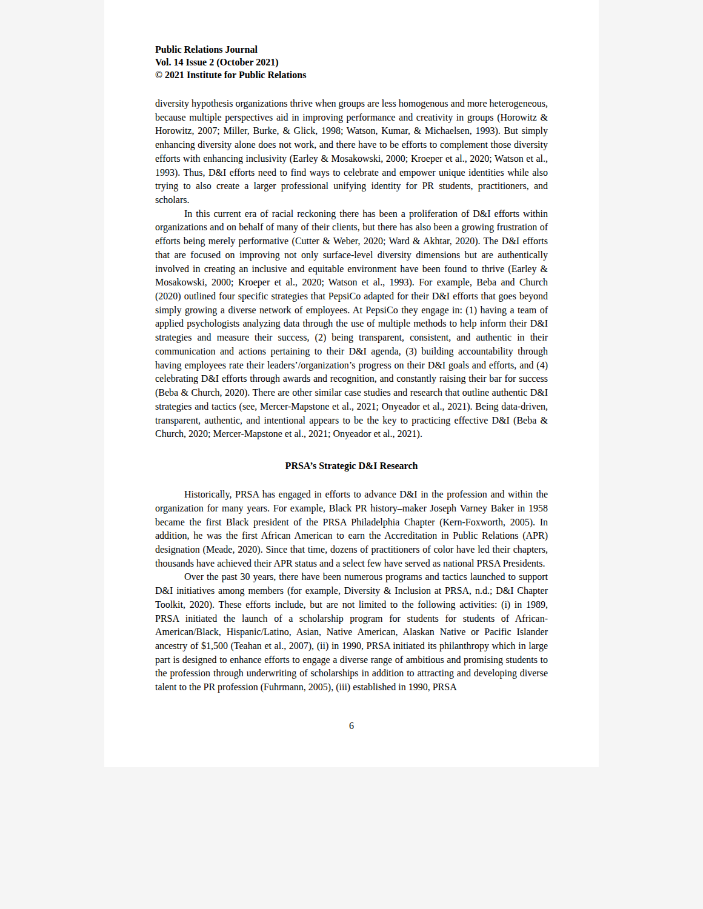Public Relations Journal
Vol. 14 Issue 2 (October 2021)
© 2021 Institute for Public Relations
diversity hypothesis organizations thrive when groups are less homogenous and more heterogeneous, because multiple perspectives aid in improving performance and creativity in groups (Horowitz & Horowitz, 2007; Miller, Burke, & Glick, 1998; Watson, Kumar, & Michaelsen, 1993). But simply enhancing diversity alone does not work, and there have to be efforts to complement those diversity efforts with enhancing inclusivity (Earley & Mosakowski, 2000; Kroeper et al., 2020; Watson et al., 1993). Thus, D&I efforts need to find ways to celebrate and empower unique identities while also trying to also create a larger professional unifying identity for PR students, practitioners, and scholars.
In this current era of racial reckoning there has been a proliferation of D&I efforts within organizations and on behalf of many of their clients, but there has also been a growing frustration of efforts being merely performative (Cutter & Weber, 2020; Ward & Akhtar, 2020). The D&I efforts that are focused on improving not only surface-level diversity dimensions but are authentically involved in creating an inclusive and equitable environment have been found to thrive (Earley & Mosakowski, 2000; Kroeper et al., 2020; Watson et al., 1993). For example, Beba and Church (2020) outlined four specific strategies that PepsiCo adapted for their D&I efforts that goes beyond simply growing a diverse network of employees. At PepsiCo they engage in: (1) having a team of applied psychologists analyzing data through the use of multiple methods to help inform their D&I strategies and measure their success, (2) being transparent, consistent, and authentic in their communication and actions pertaining to their D&I agenda, (3) building accountability through having employees rate their leaders’/organization’s progress on their D&I goals and efforts, and (4) celebrating D&I efforts through awards and recognition, and constantly raising their bar for success (Beba & Church, 2020). There are other similar case studies and research that outline authentic D&I strategies and tactics (see, Mercer-Mapstone et al., 2021; Onyeador et al., 2021). Being data-driven, transparent, authentic, and intentional appears to be the key to practicing effective D&I (Beba & Church, 2020; Mercer-Mapstone et al., 2021; Onyeador et al., 2021).
PRSA’s Strategic D&I Research
Historically, PRSA has engaged in efforts to advance D&I in the profession and within the organization for many years. For example, Black PR history–maker Joseph Varney Baker in 1958 became the first Black president of the PRSA Philadelphia Chapter (Kern-Foxworth, 2005). In addition, he was the first African American to earn the Accreditation in Public Relations (APR) designation (Meade, 2020). Since that time, dozens of practitioners of color have led their chapters, thousands have achieved their APR status and a select few have served as national PRSA Presidents.
Over the past 30 years, there have been numerous programs and tactics launched to support D&I initiatives among members (for example, Diversity & Inclusion at PRSA, n.d.; D&I Chapter Toolkit, 2020). These efforts include, but are not limited to the following activities: (i) in 1989, PRSA initiated the launch of a scholarship program for students for students of African-American/Black, Hispanic/Latino, Asian, Native American, Alaskan Native or Pacific Islander ancestry of $1,500 (Teahan et al., 2007), (ii) in 1990, PRSA initiated its philanthropy which in large part is designed to enhance efforts to engage a diverse range of ambitious and promising students to the profession through underwriting of scholarships in addition to attracting and developing diverse talent to the PR profession (Fuhrmann, 2005), (iii) established in 1990, PRSA
6